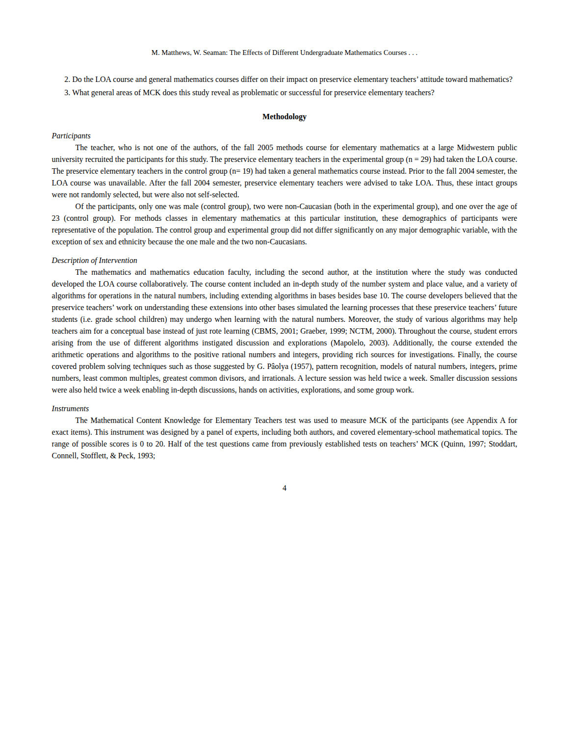M. Matthews, W. Seaman: The Effects of Different Undergraduate Mathematics Courses . . .
Do the LOA course and general mathematics courses differ on their impact on preservice elementary teachers’ attitude toward mathematics?
What general areas of MCK does this study reveal as problematic or successful for preservice elementary teachers?
Methodology
Participants
The teacher, who is not one of the authors, of the fall 2005 methods course for elementary mathematics at a large Midwestern public university recruited the participants for this study. The preservice elementary teachers in the experimental group (n = 29) had taken the LOA course. The preservice elementary teachers in the control group (n= 19) had taken a general mathematics course instead. Prior to the fall 2004 semester, the LOA course was unavailable. After the fall 2004 semester, preservice elementary teachers were advised to take LOA. Thus, these intact groups were not randomly selected, but were also not self-selected.
Of the participants, only one was male (control group), two were non-Caucasian (both in the experimental group), and one over the age of 23 (control group). For methods classes in elementary mathematics at this particular institution, these demographics of participants were representative of the population. The control group and experimental group did not differ significantly on any major demographic variable, with the exception of sex and ethnicity because the one male and the two non-Caucasians.
Description of Intervention
The mathematics and mathematics education faculty, including the second author, at the institution where the study was conducted developed the LOA course collaboratively. The course content included an in-depth study of the number system and place value, and a variety of algorithms for operations in the natural numbers, including extending algorithms in bases besides base 10. The course developers believed that the preservice teachers’ work on understanding these extensions into other bases simulated the learning processes that these preservice teachers’ future students (i.e. grade school children) may undergo when learning with the natural numbers. Moreover, the study of various algorithms may help teachers aim for a conceptual base instead of just rote learning (CBMS, 2001; Graeber, 1999; NCTM, 2000). Throughout the course, student errors arising from the use of different algorithms instigated discussion and explorations (Mapolelo, 2003). Additionally, the course extended the arithmetic operations and algorithms to the positive rational numbers and integers, providing rich sources for investigations. Finally, the course covered problem solving techniques such as those suggested by G. Pâolya (1957), pattern recognition, models of natural numbers, integers, prime numbers, least common multiples, greatest common divisors, and irrationals. A lecture session was held twice a week. Smaller discussion sessions were also held twice a week enabling in-depth discussions, hands on activities, explorations, and some group work.
Instruments
The Mathematical Content Knowledge for Elementary Teachers test was used to measure MCK of the participants (see Appendix A for exact items). This instrument was designed by a panel of experts, including both authors, and covered elementary-school mathematical topics. The range of possible scores is 0 to 20. Half of the test questions came from previously established tests on teachers’ MCK (Quinn, 1997; Stoddart, Connell, Stofflett, & Peck, 1993;
4